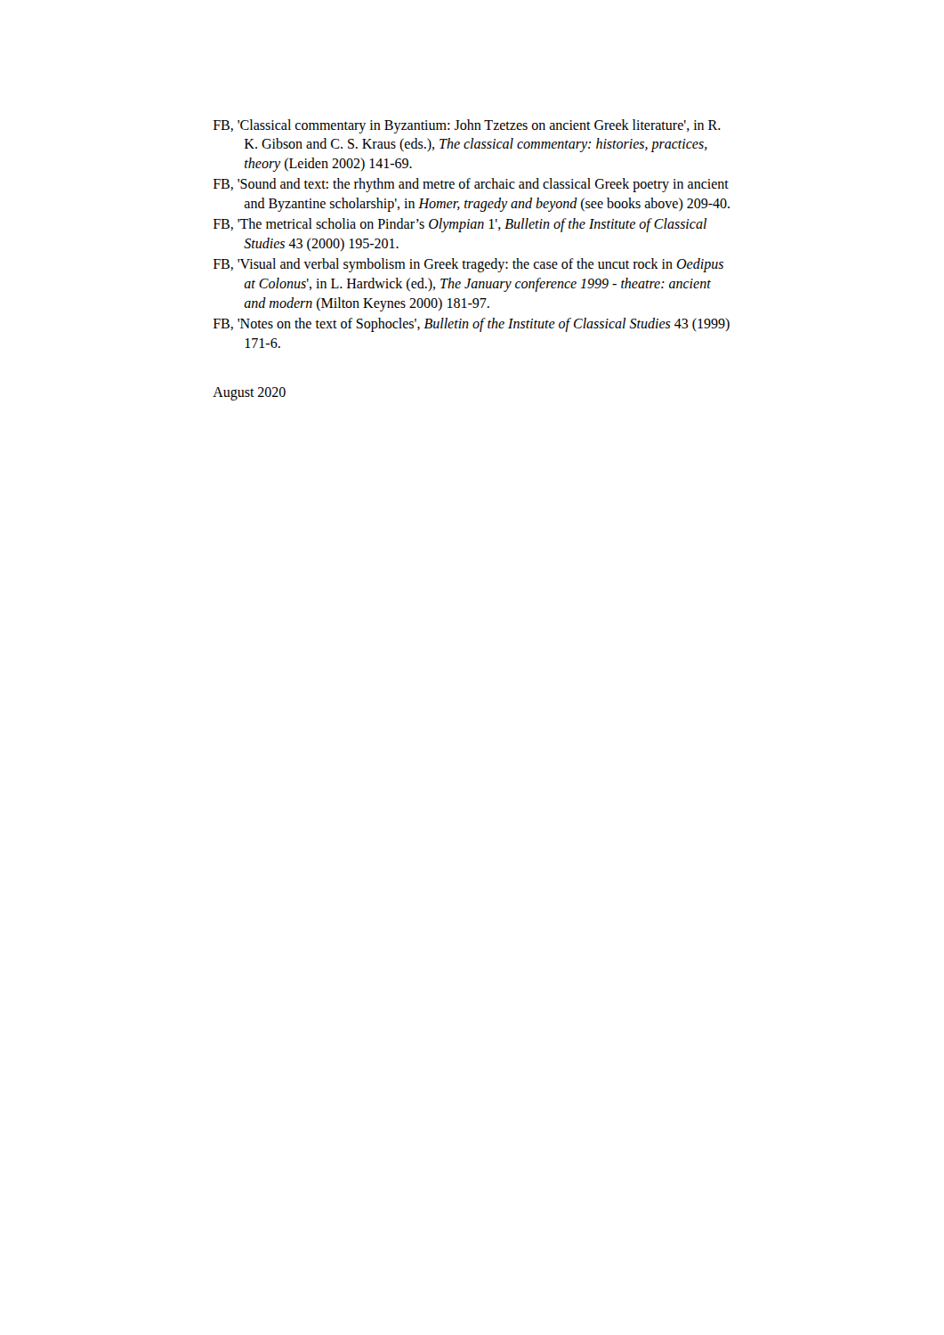FB, 'Classical commentary in Byzantium: John Tzetzes on ancient Greek literature', in R. K. Gibson and C. S. Kraus (eds.), The classical commentary: histories, practices, theory (Leiden 2002) 141-69.
FB, 'Sound and text: the rhythm and metre of archaic and classical Greek poetry in ancient and Byzantine scholarship', in Homer, tragedy and beyond (see books above) 209-40.
FB, 'The metrical scholia on Pindar’s Olympian 1', Bulletin of the Institute of Classical Studies 43 (2000) 195-201.
FB, 'Visual and verbal symbolism in Greek tragedy: the case of the uncut rock in Oedipus at Colonus', in L. Hardwick (ed.), The January conference 1999 - theatre: ancient and modern (Milton Keynes 2000) 181-97.
FB, 'Notes on the text of Sophocles', Bulletin of the Institute of Classical Studies 43 (1999) 171-6.
August 2020